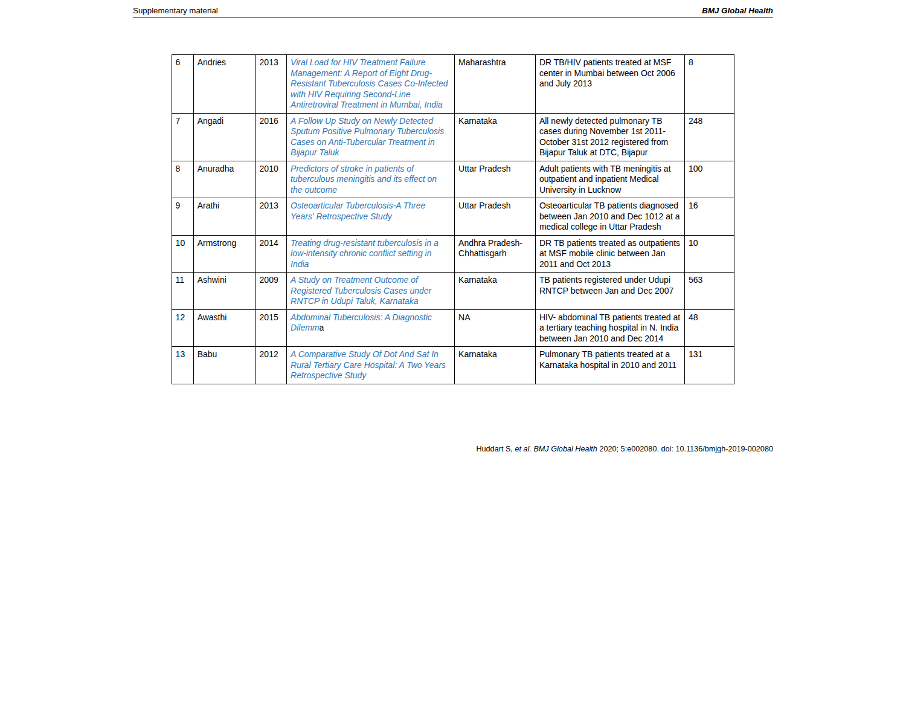Supplementary material
BMJ Global Health
| 6 | Andries | 2013 | Viral Load for HIV Treatment Failure Management: A Report of Eight Drug-Resistant Tuberculosis Cases Co-Infected with HIV Requiring Second-Line Antiretroviral Treatment in Mumbai, India | Maharashtra | DR TB/HIV patients treated at MSF center in Mumbai between Oct 2006 and July 2013 | 8 |
| 7 | Angadi | 2016 | A Follow Up Study on Newly Detected Sputum Positive Pulmonary Tuberculosis Cases on Anti-Tubercular Treatment in Bijapur Taluk | Karnataka | All newly detected pulmonary TB cases during November 1st 2011-October 31st 2012 registered from Bijapur Taluk at DTC, Bijapur | 248 |
| 8 | Anuradha | 2010 | Predictors of stroke in patients of tuberculous meningitis and its effect on the outcome | Uttar Pradesh | Adult patients with TB meningitis at outpatient and inpatient Medical University in Lucknow | 100 |
| 9 | Arathi | 2013 | Osteoarticular Tuberculosis-A Three Years' Retrospective Study | Uttar Pradesh | Osteoarticular TB patients diagnosed between Jan 2010 and Dec 1012 at a medical college in Uttar Pradesh | 16 |
| 10 | Armstrong | 2014 | Treating drug-resistant tuberculosis in a low-intensity chronic conflict setting in India | Andhra Pradesh-Chhattisgarh | DR TB patients treated as outpatients at MSF mobile clinic between Jan 2011 and Oct 2013 | 10 |
| 11 | Ashwini | 2009 | A Study on Treatment Outcome of Registered Tuberculosis Cases under RNTCP in Udupi Taluk, Karnataka | Karnataka | TB patients registered under Udupi RNTCP between Jan and Dec 2007 | 563 |
| 12 | Awasthi | 2015 | Abdominal Tuberculosis: A Diagnostic Dilemm a | NA | HIV- abdominal TB patients treated at a tertiary teaching hospital in N. India between Jan 2010 and Dec 2014 | 48 |
| 13 | Babu | 2012 | A Comparative Study Of Dot And Sat In Rural Tertiary Care Hospital: A Two Years Retrospective Study | Karnataka | Pulmonary TB patients treated at a Karnataka hospital in 2010 and 2011 | 131 |
Huddart S, et al. BMJ Global Health 2020; 5:e002080. doi: 10.1136/bmjgh-2019-002080